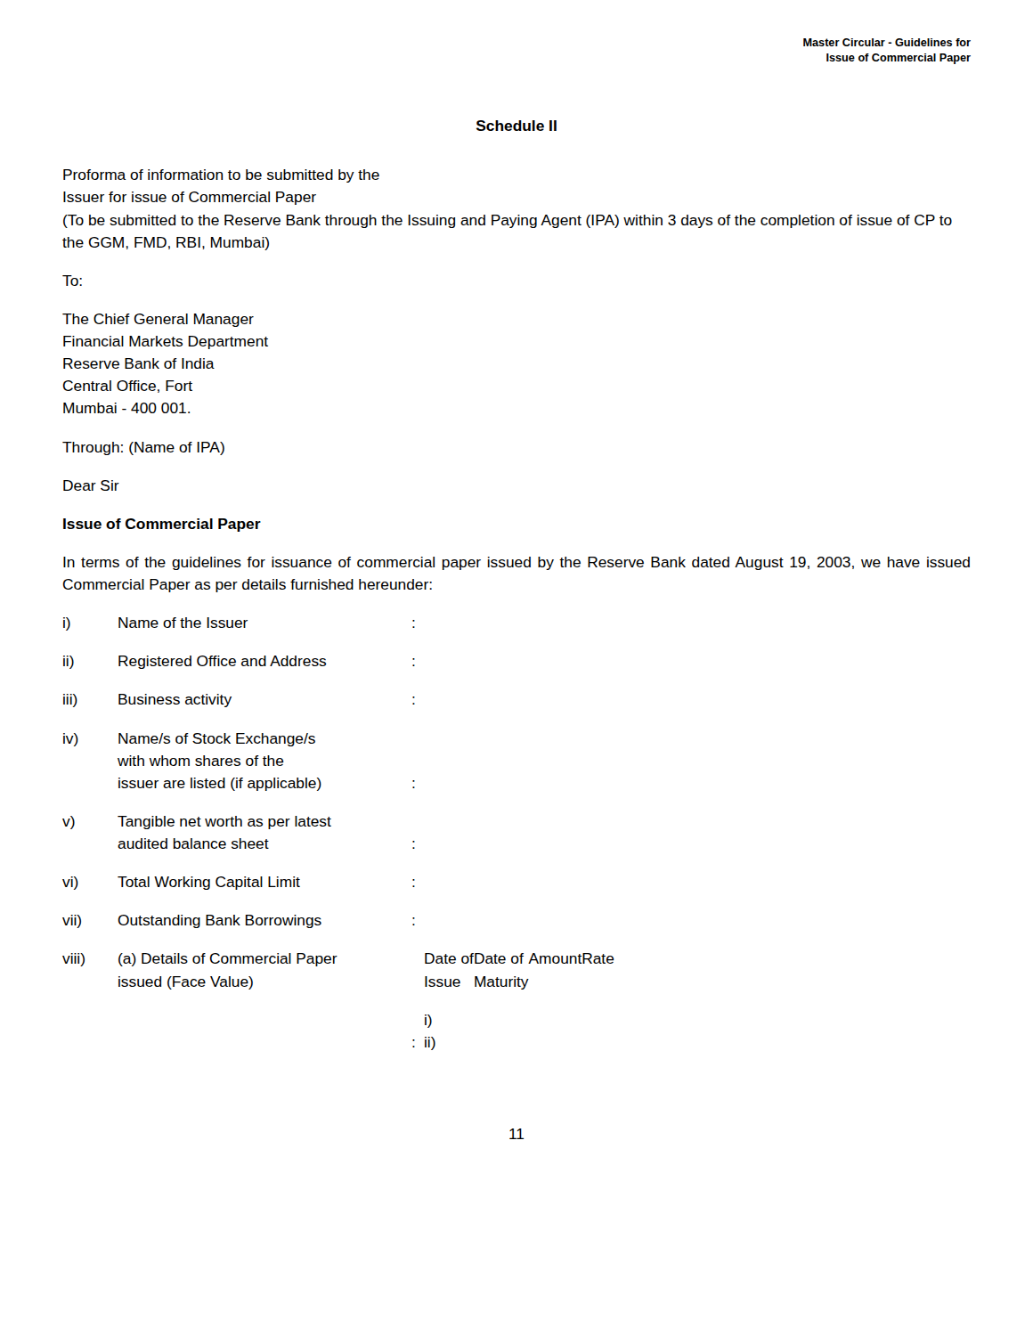Master Circular - Guidelines for
Issue of Commercial Paper
Schedule II
Proforma of information to be submitted by the
Issuer for issue of Commercial Paper
(To be submitted to the Reserve Bank through the Issuing and Paying Agent (IPA) within 3 days of the completion of issue of CP to the GGM, FMD, RBI, Mumbai)
To:
The Chief General Manager
Financial Markets Department
Reserve Bank of India
Central Office, Fort
Mumbai - 400 001.
Through: (Name of IPA)
Dear Sir
Issue of Commercial Paper
In terms of the guidelines for issuance of commercial paper issued by the Reserve Bank dated August 19, 2003, we have issued Commercial Paper as per details furnished hereunder:
| i) | Name of the Issuer | : | |
| ii) | Registered Office and Address | : | |
| iii) | Business activity | : | |
| iv) | Name/s of Stock Exchange/s with whom shares of the issuer are listed (if applicable) | : | |
| v) | Tangible net worth as per latest audited balance sheet | : | |
| vi) | Total Working Capital Limit | : | |
| vii) | Outstanding Bank Borrowings | : | |
| viii) | (a) Details of Commercial Paper issued (Face Value) | : | / Date of Issue / Date of Maturity / Amount / Rate / i) ii) |
11